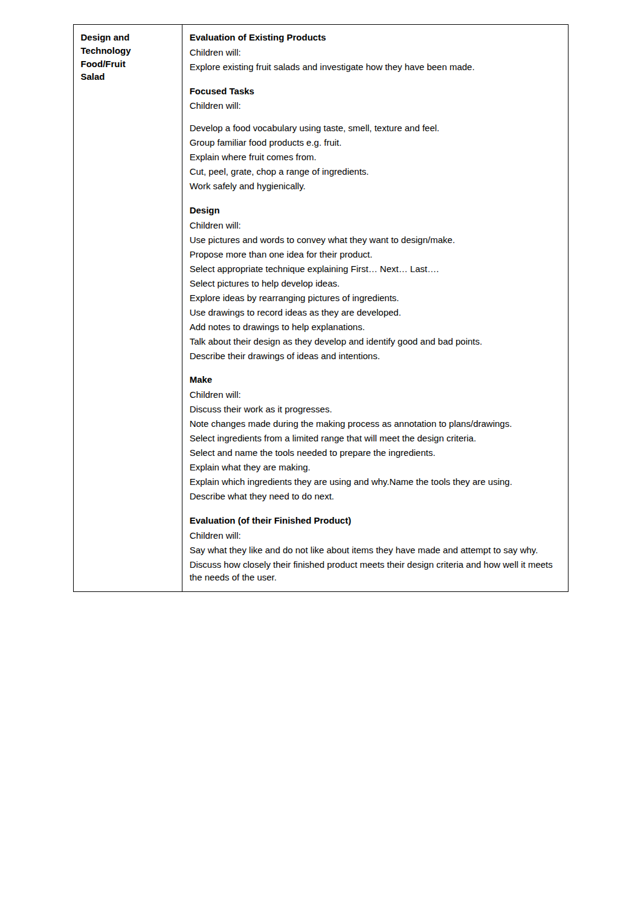| Design and Technology Food/Fruit Salad | Evaluation of Existing Products Children will: Explore existing fruit salads and investigate how they have been made. Focused Tasks Children will: Develop a food vocabulary using taste, smell, texture and feel. Group familiar food products e.g. fruit. Explain where fruit comes from. Cut, peel, grate, chop a range of ingredients. Work safely and hygienically. Design Children will: Use pictures and words to convey what they want to design/make. Propose more than one idea for their product. Select appropriate technique explaining First… Next… Last…. Select pictures to help develop ideas. Explore ideas by rearranging pictures of ingredients. Use drawings to record ideas as they are developed. Add notes to drawings to help explanations. Talk about their design as they develop and identify good and bad points. Describe their drawings of ideas and intentions. Make Children will: Discuss their work as it progresses. Note changes made during the making process as annotation to plans/drawings. Select ingredients from a limited range that will meet the design criteria. Select and name the tools needed to prepare the ingredients. Explain what they are making. Explain which ingredients they are using and why.Name the tools they are using. Describe what they need to do next. Evaluation (of their Finished Product) Children will: Say what they like and do not like about items they have made and attempt to say why. Discuss how closely their finished product meets their design criteria and how well it meets the needs of the user. |